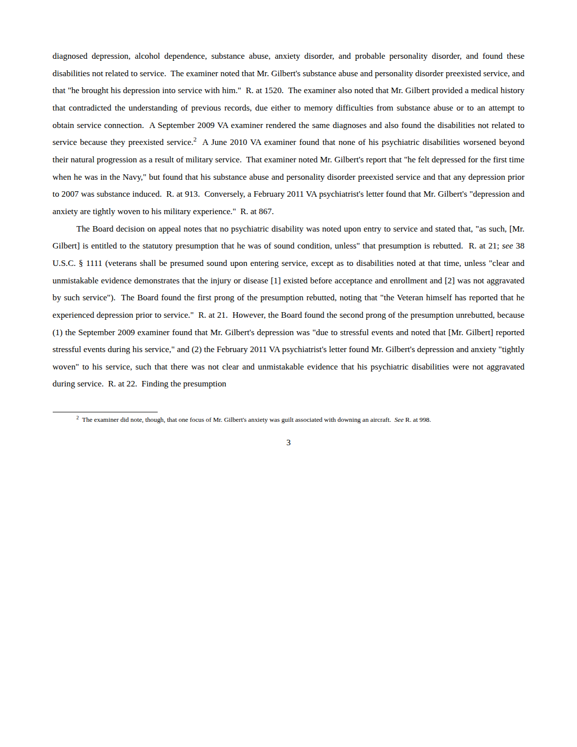diagnosed depression, alcohol dependence, substance abuse, anxiety disorder, and probable personality disorder, and found these disabilities not related to service. The examiner noted that Mr. Gilbert's substance abuse and personality disorder preexisted service, and that "he brought his depression into service with him." R. at 1520. The examiner also noted that Mr. Gilbert provided a medical history that contradicted the understanding of previous records, due either to memory difficulties from substance abuse or to an attempt to obtain service connection. A September 2009 VA examiner rendered the same diagnoses and also found the disabilities not related to service because they preexisted service.2 A June 2010 VA examiner found that none of his psychiatric disabilities worsened beyond their natural progression as a result of military service. That examiner noted Mr. Gilbert's report that "he felt depressed for the first time when he was in the Navy," but found that his substance abuse and personality disorder preexisted service and that any depression prior to 2007 was substance induced. R. at 913. Conversely, a February 2011 VA psychiatrist's letter found that Mr. Gilbert's "depression and anxiety are tightly woven to his military experience." R. at 867.
The Board decision on appeal notes that no psychiatric disability was noted upon entry to service and stated that, "as such, [Mr. Gilbert] is entitled to the statutory presumption that he was of sound condition, unless" that presumption is rebutted. R. at 21; see 38 U.S.C. § 1111 (veterans shall be presumed sound upon entering service, except as to disabilities noted at that time, unless "clear and unmistakable evidence demonstrates that the injury or disease [1] existed before acceptance and enrollment and [2] was not aggravated by such service"). The Board found the first prong of the presumption rebutted, noting that "the Veteran himself has reported that he experienced depression prior to service." R. at 21. However, the Board found the second prong of the presumption unrebutted, because (1) the September 2009 examiner found that Mr. Gilbert's depression was "due to stressful events and noted that [Mr. Gilbert] reported stressful events during his service," and (2) the February 2011 VA psychiatrist's letter found Mr. Gilbert's depression and anxiety "tightly woven" to his service, such that there was not clear and unmistakable evidence that his psychiatric disabilities were not aggravated during service. R. at 22. Finding the presumption
2 The examiner did note, though, that one focus of Mr. Gilbert's anxiety was guilt associated with downing an aircraft. See R. at 998.
3